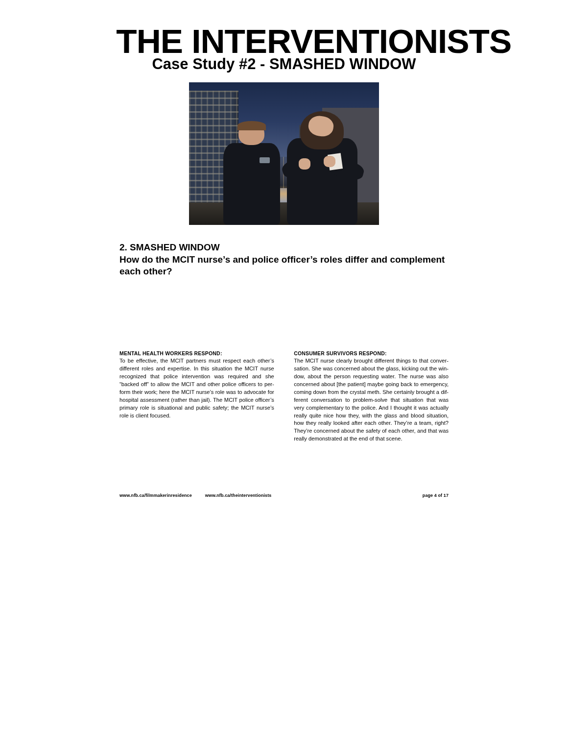THE INTERVENTIONISTS
Case Study #2 - SMASHED WINDOW
2. SMASHED WINDOW
How do the MCIT nurse’s and police officer’s roles differ and complement each other?
MENTAL HEALTH WORKERS RESPOND:
To be effective, the MCIT partners must respect each other’s different roles and expertise. In this situation the MCIT nurse recognized that police intervention was required and she “backed off” to allow the MCIT and other police officers to perform their work; here the MCIT nurse’s role was to advocate for hospital assessment (rather than jail). The MCIT police officer’s primary role is situational and public safety; the MCIT nurse’s role is client focused.
CONSUMER SURVIVORS RESPOND:
The MCIT nurse clearly brought different things to that conversation. She was concerned about the glass, kicking out the window, about the person requesting water. The nurse was also concerned about [the patient] maybe going back to emergency, coming down from the crystal meth. She certainly brought a different conversation to problem-solve that situation that was very complementary to the police. And I thought it was actually really quite nice how they, with the glass and blood situation, how they really looked after each other. They’re a team, right? They’re concerned about the safety of each other, and that was really demonstrated at the end of that scene.
www.nfb.ca/filmmakerinresidence www.nfb.ca/theinterventionists
page 4 of 17